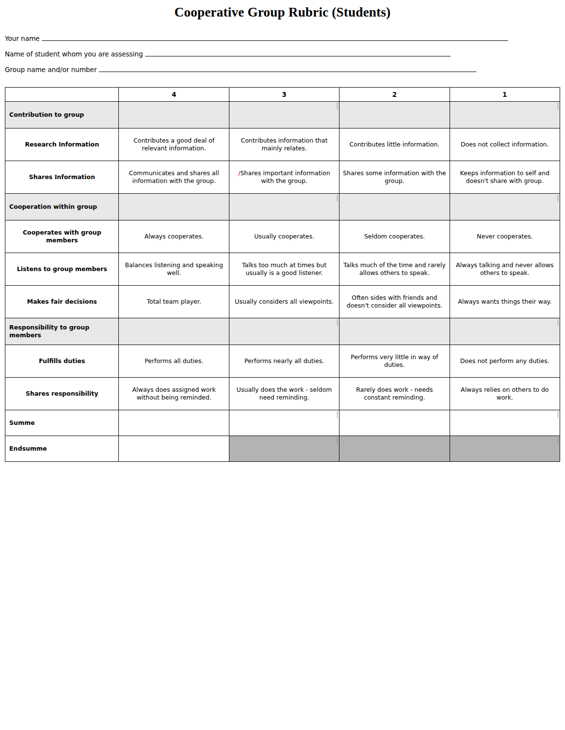Cooperative Group Rubric (Students)
Your name
Name of student whom you are assessing
Group name and/or number
| | 4 | 3 | 2 | 1 |
| Contribution to group | | | | |
| Research Information | Contributes a good deal of relevant information. | Contributes information that mainly relates. | Contributes little information. | Does not collect information. |
| Shares Information | Communicates and shares all information with the group. | / Shares important information with the group. | Shares some information with the group. | Keeps information to self and doesn't share with group. |
| Cooperation within group | | | | |
| Cooperates with group members | Always cooperates. | Usually cooperates. | Seldom cooperates. | Never cooperates. |
| Listens to group members | Balances listening and speaking well. | Talks too much at times but usually is a good listener. | Talks much of the time and rarely allows others to speak. | Always talking and never allows others to speak. |
| Makes fair decisions | Total team player. | Usually considers all viewpoints. | Often sides with friends and doesn't consider all viewpoints. | Always wants things their way. |
| Responsibility to group members | | | | |
| Fulfills duties | Performs all duties. | Performs nearly all duties. | Performs very little in way of duties. | Does not perform any duties. |
| Shares responsibility | Always does assigned work without being reminded. | Usually does the work - seldom need reminding. | Rarely does work - needs constant reminding. | Always relies on others to do work. |
| Summe | | | | |
| Endsumme | | | | |